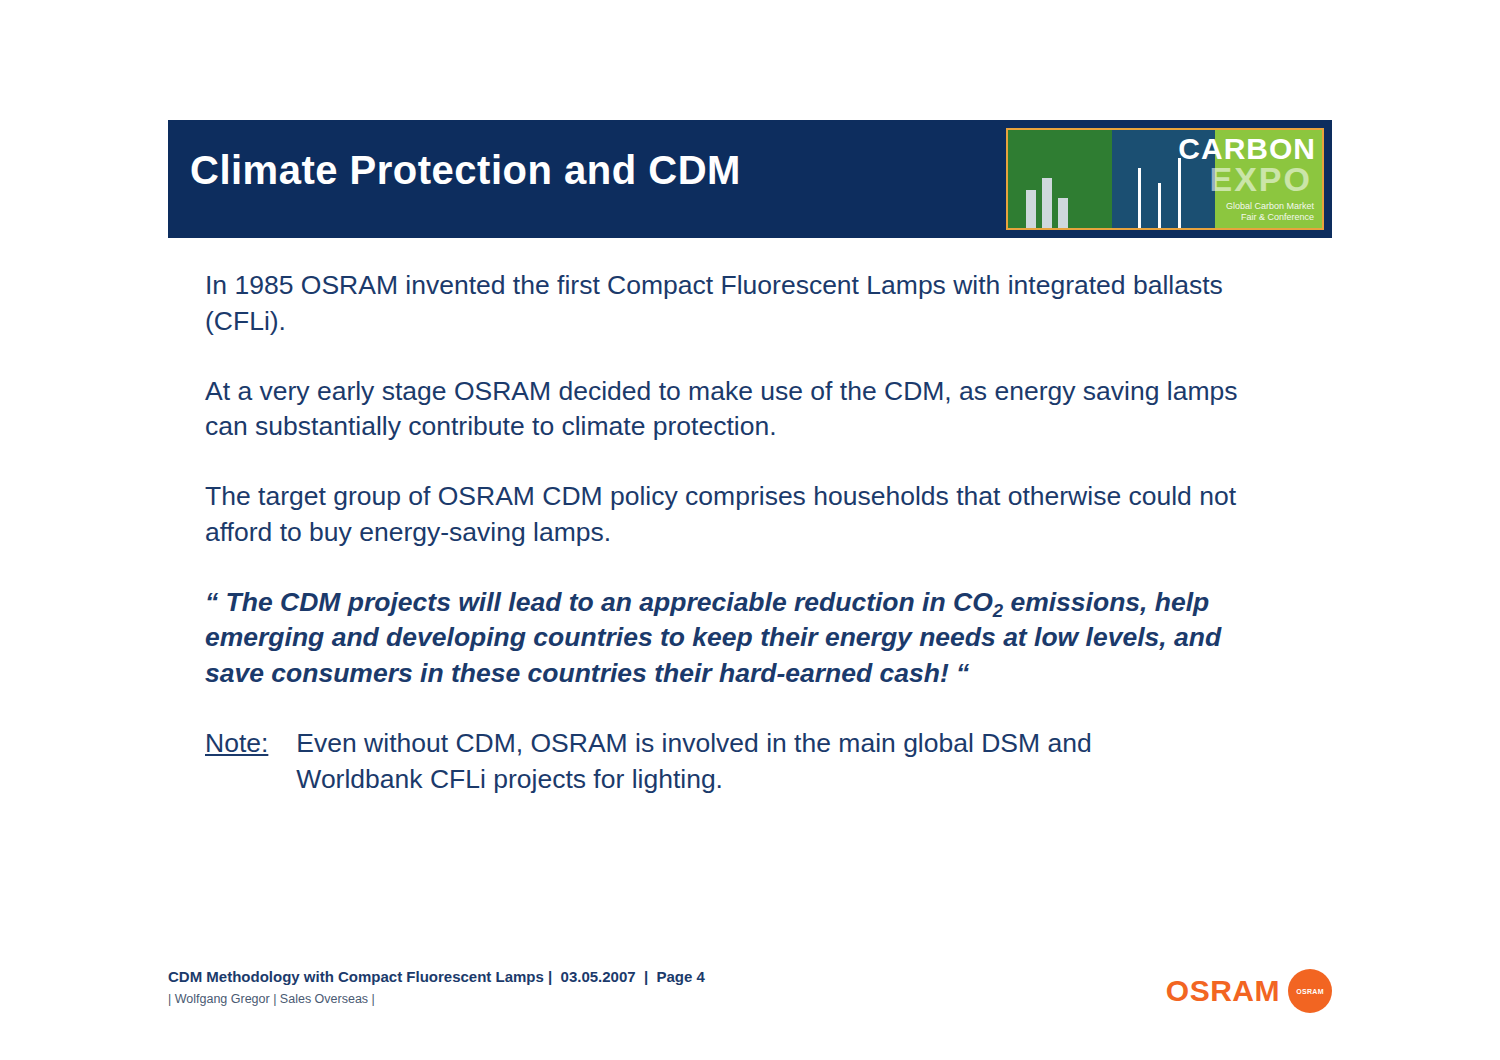Climate Protection and CDM
CARBON
EXPO
Global Carbon Market
Fair & Conference
In 1985 OSRAM invented the first Compact Fluorescent Lamps with integrated ballasts (CFLi).
At a very early stage OSRAM decided to make use of the CDM, as energy saving lamps can substantially contribute to climate protection.
The target group of OSRAM CDM policy comprises households that otherwise could not afford to buy energy-saving lamps.
“ The CDM projects will lead to an appreciable reduction in CO2 emissions, help emerging and developing countries to keep their energy needs at low levels, and save consumers in these countries their hard-earned cash! “
Note: Even without CDM, OSRAM is involved in the main global DSM and Worldbank CFLi projects for lighting.
CDM Methodology with Compact Fluorescent Lamps | 03.05.2007 | Page 4
| Wolfgang Gregor | Sales Overseas |
OSRAM